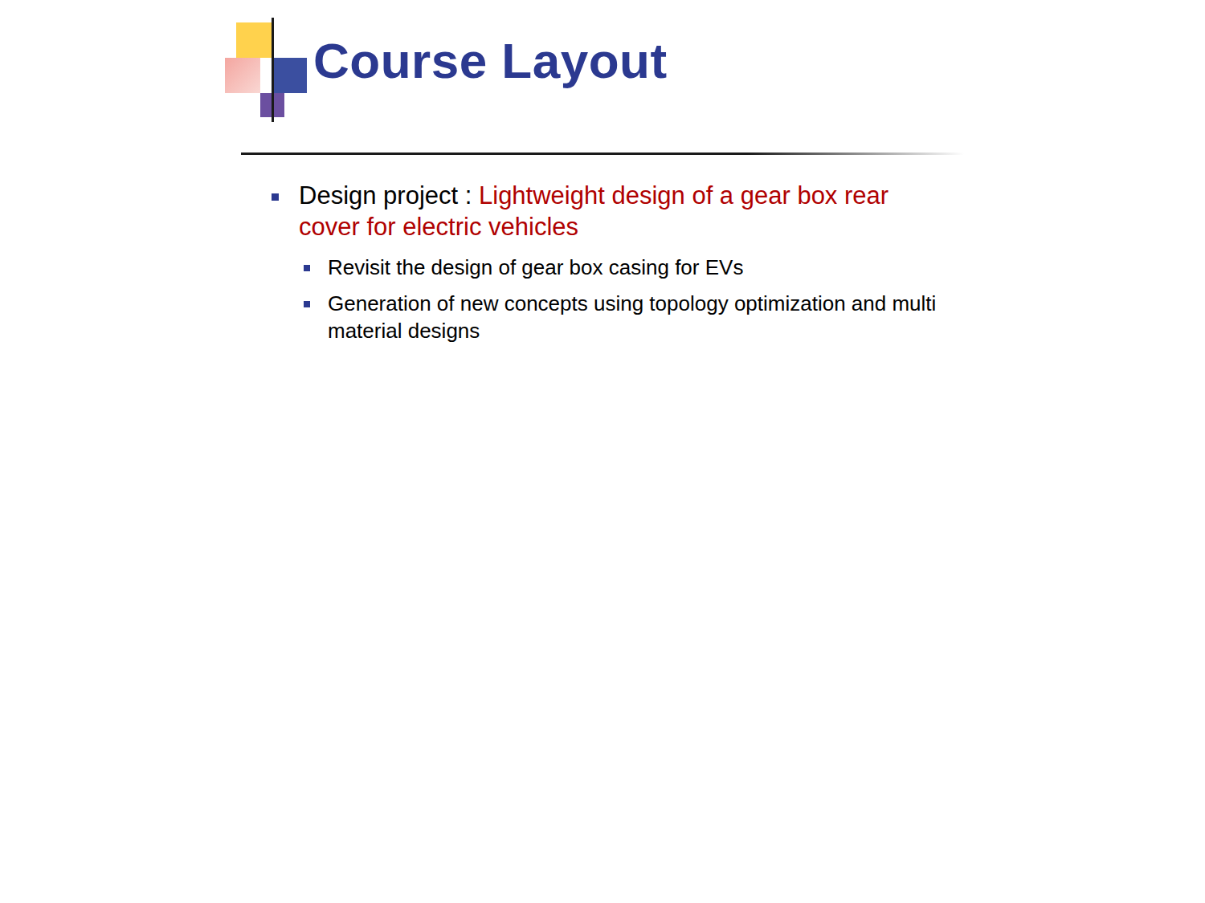Course Layout
Design project : Lightweight design of a gear box rear cover for electric vehicles
Revisit the design of gear box casing for EVs
Generation of new concepts using topology optimization and multi material designs